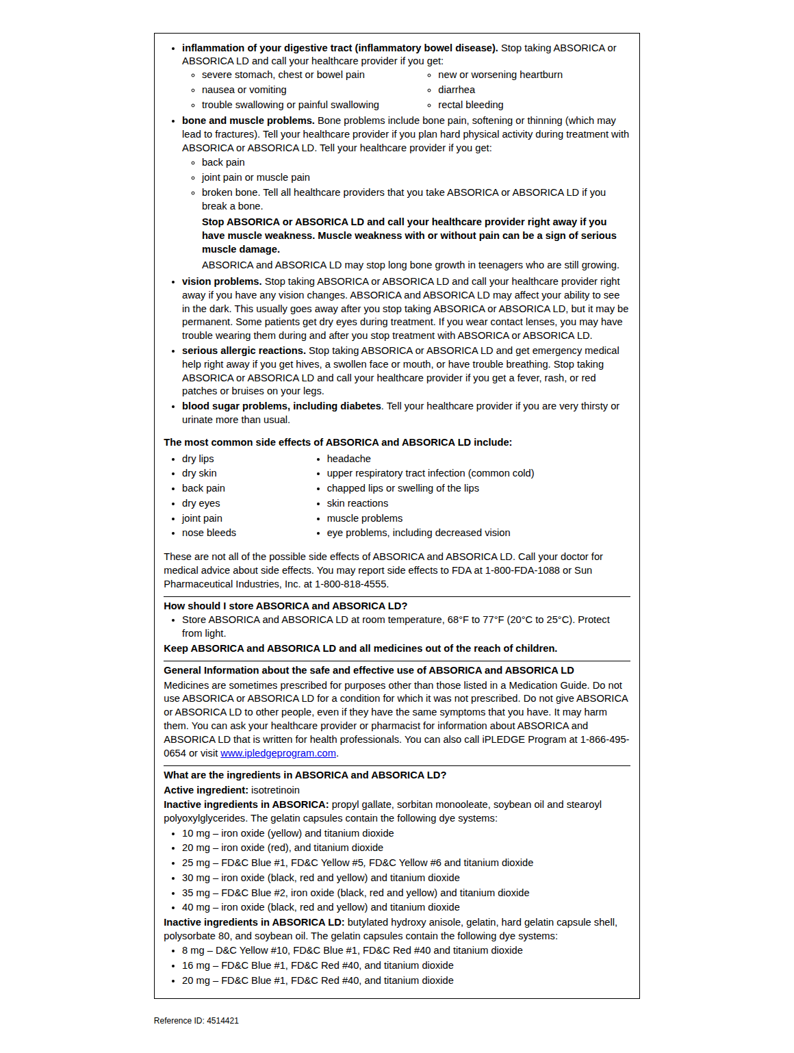inflammation of your digestive tract (inflammatory bowel disease). Stop taking ABSORICA or ABSORICA LD and call your healthcare provider if you get:
severe stomach, chest or bowel pain
nausea or vomiting
trouble swallowing or painful swallowing
new or worsening heartburn
diarrhea
rectal bleeding
bone and muscle problems. Bone problems include bone pain, softening or thinning (which may lead to fractures). Tell your healthcare provider if you plan hard physical activity during treatment with ABSORICA or ABSORICA LD. Tell your healthcare provider if you get:
back pain
joint pain or muscle pain
broken bone. Tell all healthcare providers that you take ABSORICA or ABSORICA LD if you break a bone.
Stop ABSORICA or ABSORICA LD and call your healthcare provider right away if you have muscle weakness. Muscle weakness with or without pain can be a sign of serious muscle damage.
ABSORICA and ABSORICA LD may stop long bone growth in teenagers who are still growing.
vision problems. Stop taking ABSORICA or ABSORICA LD and call your healthcare provider right away if you have any vision changes. ABSORICA and ABSORICA LD may affect your ability to see in the dark. This usually goes away after you stop taking ABSORICA or ABSORICA LD, but it may be permanent. Some patients get dry eyes during treatment. If you wear contact lenses, you may have trouble wearing them during and after you stop treatment with ABSORICA or ABSORICA LD.
serious allergic reactions. Stop taking ABSORICA or ABSORICA LD and get emergency medical help right away if you get hives, a swollen face or mouth, or have trouble breathing. Stop taking ABSORICA or ABSORICA LD and call your healthcare provider if you get a fever, rash, or red patches or bruises on your legs.
blood sugar problems, including diabetes. Tell your healthcare provider if you are very thirsty or urinate more than usual.
The most common side effects of ABSORICA and ABSORICA LD include:
dry lips
dry skin
back pain
dry eyes
joint pain
nose bleeds
headache
upper respiratory tract infection (common cold)
chapped lips or swelling of the lips
skin reactions
muscle problems
eye problems, including decreased vision
These are not all of the possible side effects of ABSORICA and ABSORICA LD. Call your doctor for medical advice about side effects. You may report side effects to FDA at 1-800-FDA-1088 or Sun Pharmaceutical Industries, Inc. at 1-800-818-4555.
How should I store ABSORICA and ABSORICA LD?
Store ABSORICA and ABSORICA LD at room temperature, 68°F to 77°F (20°C to 25°C). Protect from light.
Keep ABSORICA and ABSORICA LD and all medicines out of the reach of children.
General Information about the safe and effective use of ABSORICA and ABSORICA LD
Medicines are sometimes prescribed for purposes other than those listed in a Medication Guide. Do not use ABSORICA or ABSORICA LD for a condition for which it was not prescribed. Do not give ABSORICA or ABSORICA LD to other people, even if they have the same symptoms that you have. It may harm them. You can ask your healthcare provider or pharmacist for information about ABSORICA and ABSORICA LD that is written for health professionals. You can also call iPLEDGE Program at 1-866-495-0654 or visit www.ipledgeprogram.com.
What are the ingredients in ABSORICA and ABSORICA LD?
Active ingredient: isotretinoin
Inactive ingredients in ABSORICA: propyl gallate, sorbitan monooleate, soybean oil and stearoyl polyoxylglycerides. The gelatin capsules contain the following dye systems:
10 mg – iron oxide (yellow) and titanium dioxide
20 mg – iron oxide (red), and titanium dioxide
25 mg – FD&C Blue #1, FD&C Yellow #5, FD&C Yellow #6 and titanium dioxide
30 mg – iron oxide (black, red and yellow) and titanium dioxide
35 mg – FD&C Blue #2, iron oxide (black, red and yellow) and titanium dioxide
40 mg – iron oxide (black, red and yellow) and titanium dioxide
Inactive ingredients in ABSORICA LD: butylated hydroxy anisole, gelatin, hard gelatin capsule shell, polysorbate 80, and soybean oil. The gelatin capsules contain the following dye systems:
8 mg – D&C Yellow #10, FD&C Blue #1, FD&C Red #40 and titanium dioxide
16 mg – FD&C Blue #1, FD&C Red #40, and titanium dioxide
20 mg – FD&C Blue #1, FD&C Red #40, and titanium dioxide
Reference ID: 4514421